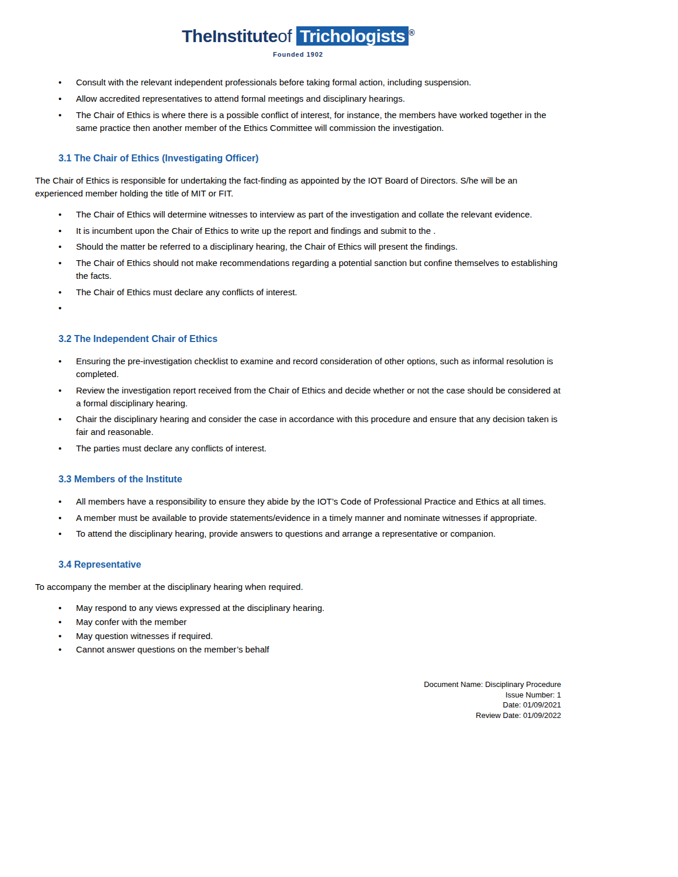The Institute of Trichologists®
Founded 1902
Consult with the relevant independent professionals before taking formal action, including suspension.
Allow accredited representatives to attend formal meetings and disciplinary hearings.
The Chair of Ethics is where there is a possible conflict of interest, for instance, the members have worked together in the same practice then another member of the Ethics Committee will commission the investigation.
3.1 The Chair of Ethics (Investigating Officer)
The Chair of Ethics is responsible for undertaking the fact-finding as appointed by the IOT Board of Directors. S/he will be an experienced member holding the title of MIT or FIT.
The Chair of Ethics will determine witnesses to interview as part of the investigation and collate the relevant evidence.
It is incumbent upon the Chair of Ethics to write up the report and findings and submit to the .
Should the matter be referred to a disciplinary hearing, the Chair of Ethics will present the findings.
The Chair of Ethics should not make recommendations regarding a potential sanction but confine themselves to establishing the facts.
The Chair of Ethics must declare any conflicts of interest.
3.2 The Independent Chair of Ethics
Ensuring the pre-investigation checklist to examine and record consideration of other options, such as informal resolution is completed.
Review the investigation report received from the Chair of Ethics and decide whether or not the case should be considered at a formal disciplinary hearing.
Chair the disciplinary hearing and consider the case in accordance with this procedure and ensure that any decision taken is fair and reasonable.
The parties must declare any conflicts of interest.
3.3 Members of the Institute
All members have a responsibility to ensure they abide by the IOT’s Code of Professional Practice and Ethics at all times.
A member must be available to provide statements/evidence in a timely manner and nominate witnesses if appropriate.
To attend the disciplinary hearing, provide answers to questions and arrange a representative or companion.
3.4 Representative
To accompany the member at the disciplinary hearing when required.
May respond to any views expressed at the disciplinary hearing.
May confer with the member
May question witnesses if required.
Cannot answer questions on the member’s behalf
Document Name: Disciplinary Procedure
Issue Number: 1
Date: 01/09/2021
Review Date: 01/09/2022